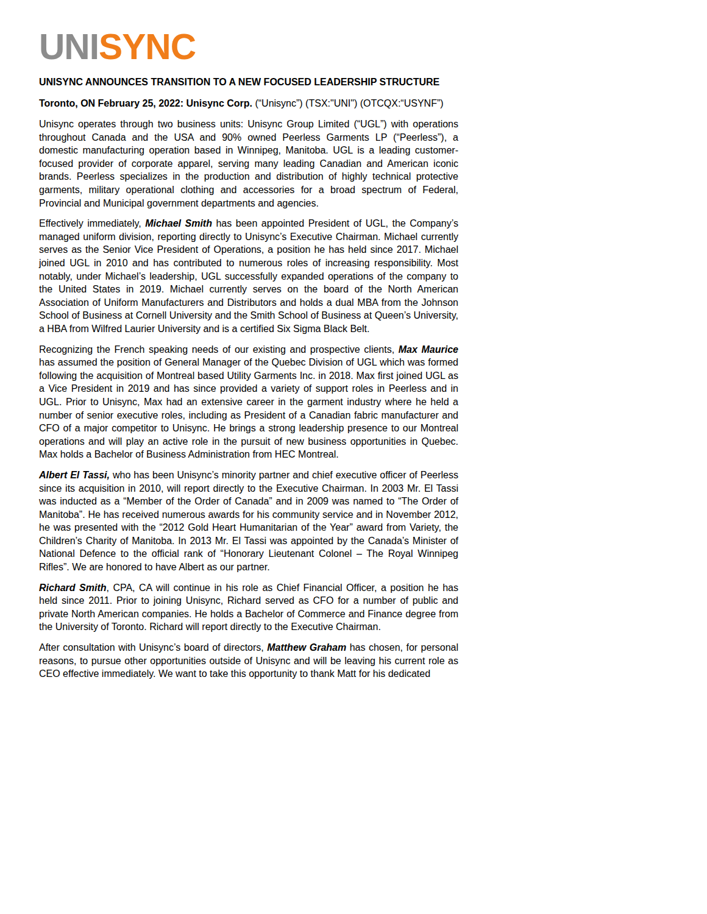UNI SYNC
Unisync announces transition to a new focused leadership structure
Toronto, ON February 25, 2022: Unisync Corp. (“Unisync”) (TSX:"UNI") (OTCQX:“USYNF”)
Unisync operates through two business units: Unisync Group Limited (“UGL”) with operations throughout Canada and the USA and 90% owned Peerless Garments LP (“Peerless”), a domestic manufacturing operation based in Winnipeg, Manitoba. UGL is a leading customer-focused provider of corporate apparel, serving many leading Canadian and American iconic brands. Peerless specializes in the production and distribution of highly technical protective garments, military operational clothing and accessories for a broad spectrum of Federal, Provincial and Municipal government departments and agencies.
Effectively immediately, Michael Smith has been appointed President of UGL, the Company’s managed uniform division, reporting directly to Unisync’s Executive Chairman. Michael currently serves as the Senior Vice President of Operations, a position he has held since 2017. Michael joined UGL in 2010 and has contributed to numerous roles of increasing responsibility. Most notably, under Michael’s leadership, UGL successfully expanded operations of the company to the United States in 2019. Michael currently serves on the board of the North American Association of Uniform Manufacturers and Distributors and holds a dual MBA from the Johnson School of Business at Cornell University and the Smith School of Business at Queen’s University, a HBA from Wilfred Laurier University and is a certified Six Sigma Black Belt.
Recognizing the French speaking needs of our existing and prospective clients, Max Maurice has assumed the position of General Manager of the Quebec Division of UGL which was formed following the acquisition of Montreal based Utility Garments Inc. in 2018. Max first joined UGL as a Vice President in 2019 and has since provided a variety of support roles in Peerless and in UGL. Prior to Unisync, Max had an extensive career in the garment industry where he held a number of senior executive roles, including as President of a Canadian fabric manufacturer and CFO of a major competitor to Unisync. He brings a strong leadership presence to our Montreal operations and will play an active role in the pursuit of new business opportunities in Quebec. Max holds a Bachelor of Business Administration from HEC Montreal.
Albert El Tassi, who has been Unisync’s minority partner and chief executive officer of Peerless since its acquisition in 2010, will report directly to the Executive Chairman. In 2003 Mr. El Tassi was inducted as a “Member of the Order of Canada” and in 2009 was named to “The Order of Manitoba”. He has received numerous awards for his community service and in November 2012, he was presented with the “2012 Gold Heart Humanitarian of the Year” award from Variety, the Children’s Charity of Manitoba. In 2013 Mr. El Tassi was appointed by the Canada’s Minister of National Defence to the official rank of “Honorary Lieutenant Colonel – The Royal Winnipeg Rifles”. We are honored to have Albert as our partner.
Richard Smith, CPA, CA will continue in his role as Chief Financial Officer, a position he has held since 2011. Prior to joining Unisync, Richard served as CFO for a number of public and private North American companies. He holds a Bachelor of Commerce and Finance degree from the University of Toronto. Richard will report directly to the Executive Chairman.
After consultation with Unisync’s board of directors, Matthew Graham has chosen, for personal reasons, to pursue other opportunities outside of Unisync and will be leaving his current role as CEO effective immediately. We want to take this opportunity to thank Matt for his dedicated